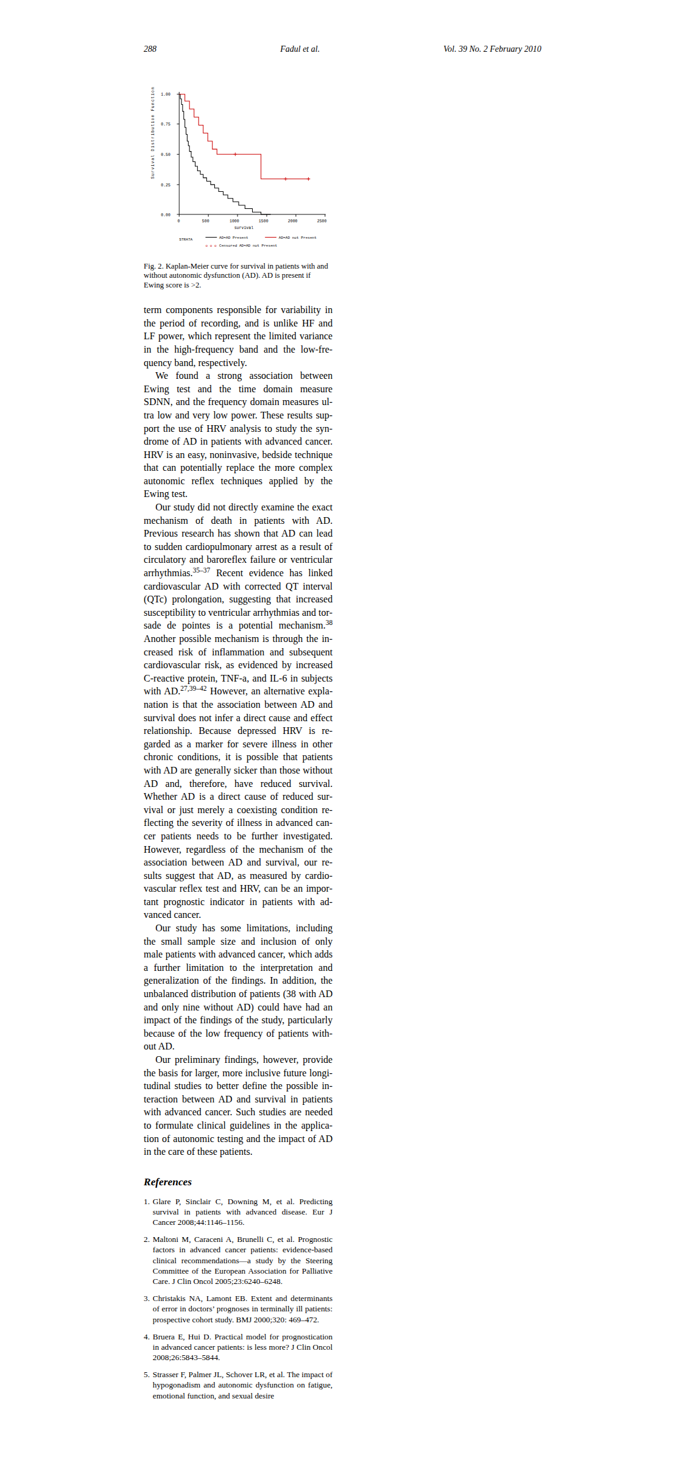288 Fadul et al. Vol. 39 No. 2 February 2010
1.00 0.75 0.50 0.25 0.00 Survival Distribution Function 0 500 1000 1500 2000 2500 survival STRATA AD=AD Present AD=AD not Present o o o Censored AD=AD not Present
Fig. 2. Kaplan-Meier curve for survival in patients with and without autonomic dysfunction (AD). AD is present if Ewing score is >2.
term components responsible for variability in the period of recording, and is unlike HF and LF power, which represent the limited variance in the high-frequency band and the low-frequency band, respectively.
We found a strong association between Ewing test and the time domain measure SDNN, and the frequency domain measures ultra low and very low power. These results support the use of HRV analysis to study the syndrome of AD in patients with advanced cancer. HRV is an easy, noninvasive, bedside technique that can potentially replace the more complex autonomic reflex techniques applied by the Ewing test.
Our study did not directly examine the exact mechanism of death in patients with AD. Previous research has shown that AD can lead to sudden cardiopulmonary arrest as a result of circulatory and baroreflex failure or ventricular arrhythmias.35–37 Recent evidence has linked cardiovascular AD with corrected QT interval (QTc) prolongation, suggesting that increased susceptibility to ventricular arrhythmias and torsade de pointes is a potential mechanism.38 Another possible mechanism is through the increased risk of inflammation and subsequent cardiovascular risk, as evidenced by increased C-reactive protein, TNF-a, and IL-6 in subjects with AD.27,39–42 However, an alternative explanation is that the association between AD and survival does not infer a direct cause and effect relationship. Because depressed HRV is regarded as a marker for severe illness in other chronic conditions, it is possible that patients with AD are generally sicker than those without AD and, therefore, have reduced survival. Whether AD is a direct cause of reduced survival or just merely a coexisting condition reflecting the severity of illness in advanced cancer patients needs to be further investigated. However, regardless of the mechanism of the association between AD and survival, our results suggest that AD, as measured by cardiovascular reflex test and HRV, can be an important prognostic indicator in patients with advanced cancer.
Our study has some limitations, including the small sample size and inclusion of only male patients with advanced cancer, which adds a further limitation to the interpretation and generalization of the findings. In addition, the unbalanced distribution of patients (38 with AD and only nine without AD) could have had an impact of the findings of the study, particularly because of the low frequency of patients without AD.
Our preliminary findings, however, provide the basis for larger, more inclusive future longitudinal studies to better define the possible interaction between AD and survival in patients with advanced cancer. Such studies are needed to formulate clinical guidelines in the application of autonomic testing and the impact of AD in the care of these patients.
References
1. Glare P, Sinclair C, Downing M, et al. Predicting survival in patients with advanced disease. Eur J Cancer 2008;44:1146–1156.
2. Maltoni M, Caraceni A, Brunelli C, et al. Prognostic factors in advanced cancer patients: evidence-based clinical recommendations—a study by the Steering Committee of the European Association for Palliative Care. J Clin Oncol 2005;23:6240–6248.
3. Christakis NA, Lamont EB. Extent and determinants of error in doctors’ prognoses in terminally ill patients: prospective cohort study. BMJ 2000;320: 469–472.
4. Bruera E, Hui D. Practical model for prognostication in advanced cancer patients: is less more? J Clin Oncol 2008;26:5843–5844.
5. Strasser F, Palmer JL, Schover LR, et al. The impact of hypogonadism and autonomic dysfunction on fatigue, emotional function, and sexual desire